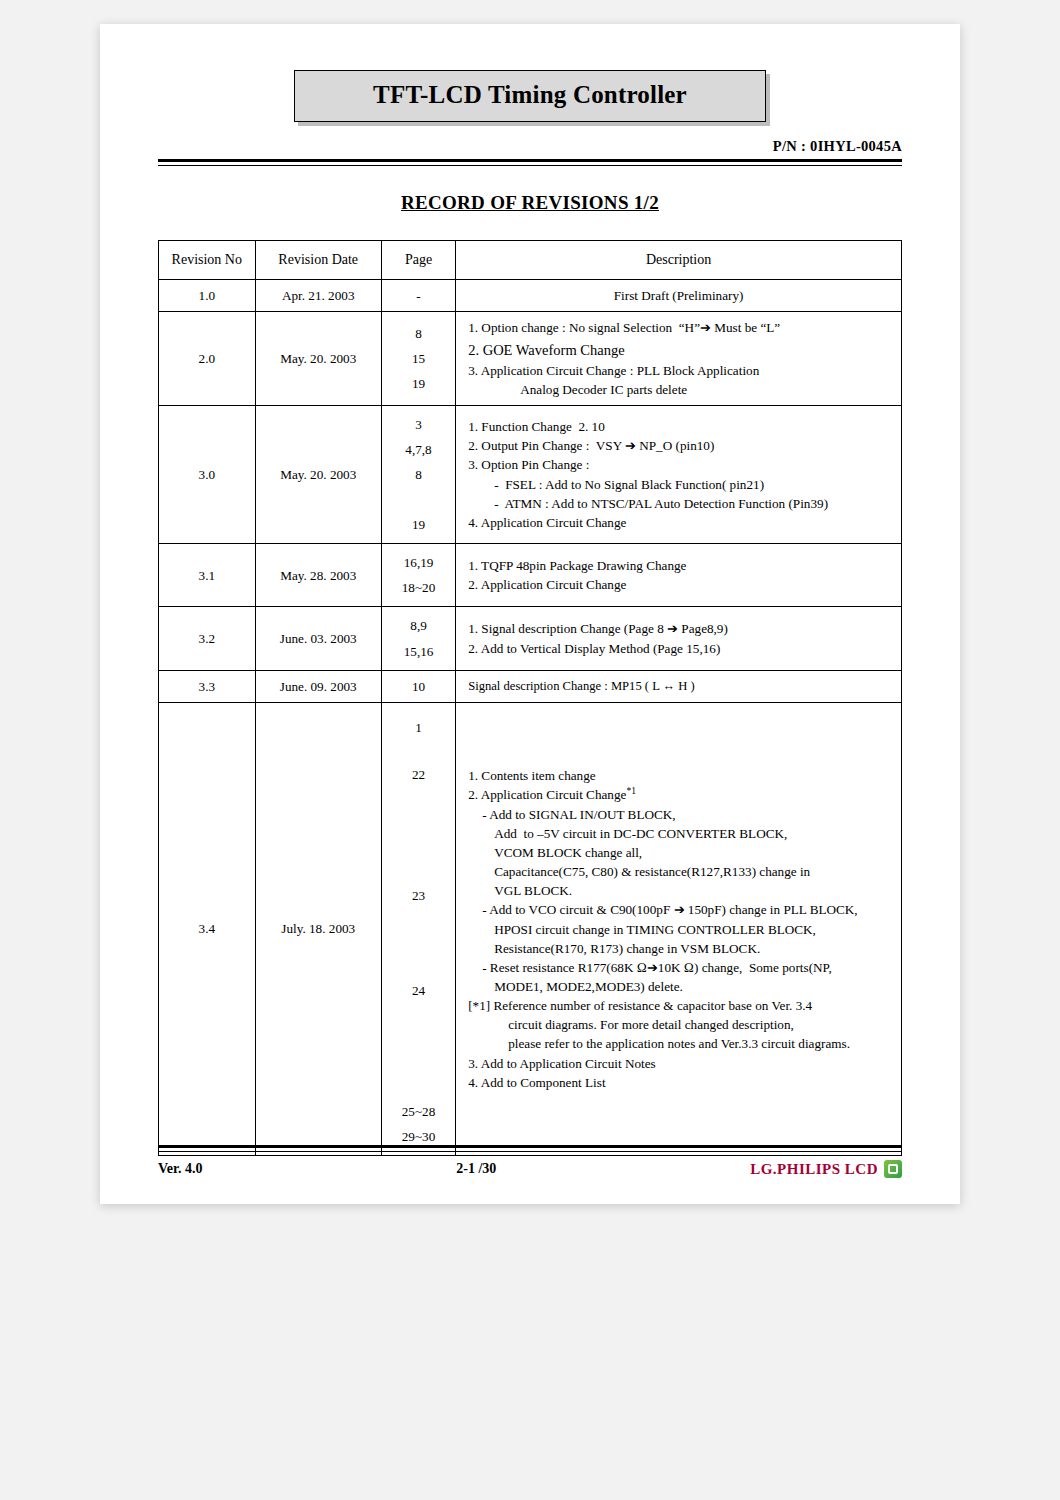TFT-LCD Timing Controller
P/N : 0IHYL-0045A
RECORD OF REVISIONS 1/2
| Revision No | Revision Date | Page | Description |
| --- | --- | --- | --- |
| 1.0 | Apr. 21. 2003 | - | First Draft (Preliminary) |
| 2.0 | May. 20. 2003 | 8 15 19 | 1. Option change : No signal Selection “H” ➔ Must be “L” 2. GOE Waveform Change 3. Application Circuit Change : PLL Block Application Analog Decoder IC parts delete |
| 3.0 | May. 20. 2003 | 3 4,7,8 8 19 | 1. Function Change 2. 10 2. Output Pin Change : VSY ➔ NP_O (pin10) 3. Option Pin Change : - FSEL : Add to No Signal Black Function( pin21) - ATMN : Add to NTSC/PAL Auto Detection Function (Pin39) 4. Application Circuit Change |
| 3.1 | May. 28. 2003 | 16,19 18~20 | 1. TQFP 48pin Package Drawing Change 2. Application Circuit Change |
| 3.2 | June. 03. 2003 | 8,9 15,16 | 1. Signal description Change (Page 8 ➔ Page8,9) 2. Add to Vertical Display Method (Page 15,16) |
| 3.3 | June. 09. 2003 | 10 | Signal description Change : MP15 ( L ↔ H ) |
| 3.4 | July. 18. 2003 | 1 22 23 24 25~28 29~30 | 1. Contents item change 2. Application Circuit Change *1 - Add to SIGNAL IN/OUT BLOCK, Add to –5V circuit in DC-DC CONVERTER BLOCK, VCOM BLOCK change all, Capacitance(C75, C80) & resistance(R127,R133) change in VGL BLOCK. - Add to VCO circuit & C90(100pF ➔ 150pF) change in PLL BLOCK, HPOSI circuit change in TIMING CONTROLLER BLOCK, Resistance(R170, R173) change in VSM BLOCK. - Reset resistance R177(68K Ω ➔ 10K Ω) change, Some ports(NP, MODE1, MODE2,MODE3) delete. [*1] Reference number of resistance & capacitor base on Ver. 3.4 circuit diagrams. For more detail changed description, please refer to the application notes and Ver.3.3 circuit diagrams. 3. Add to Application Circuit Notes 4. Add to Component List |
Ver. 4.0
2-1 /30
LG.PHILIPS LCD